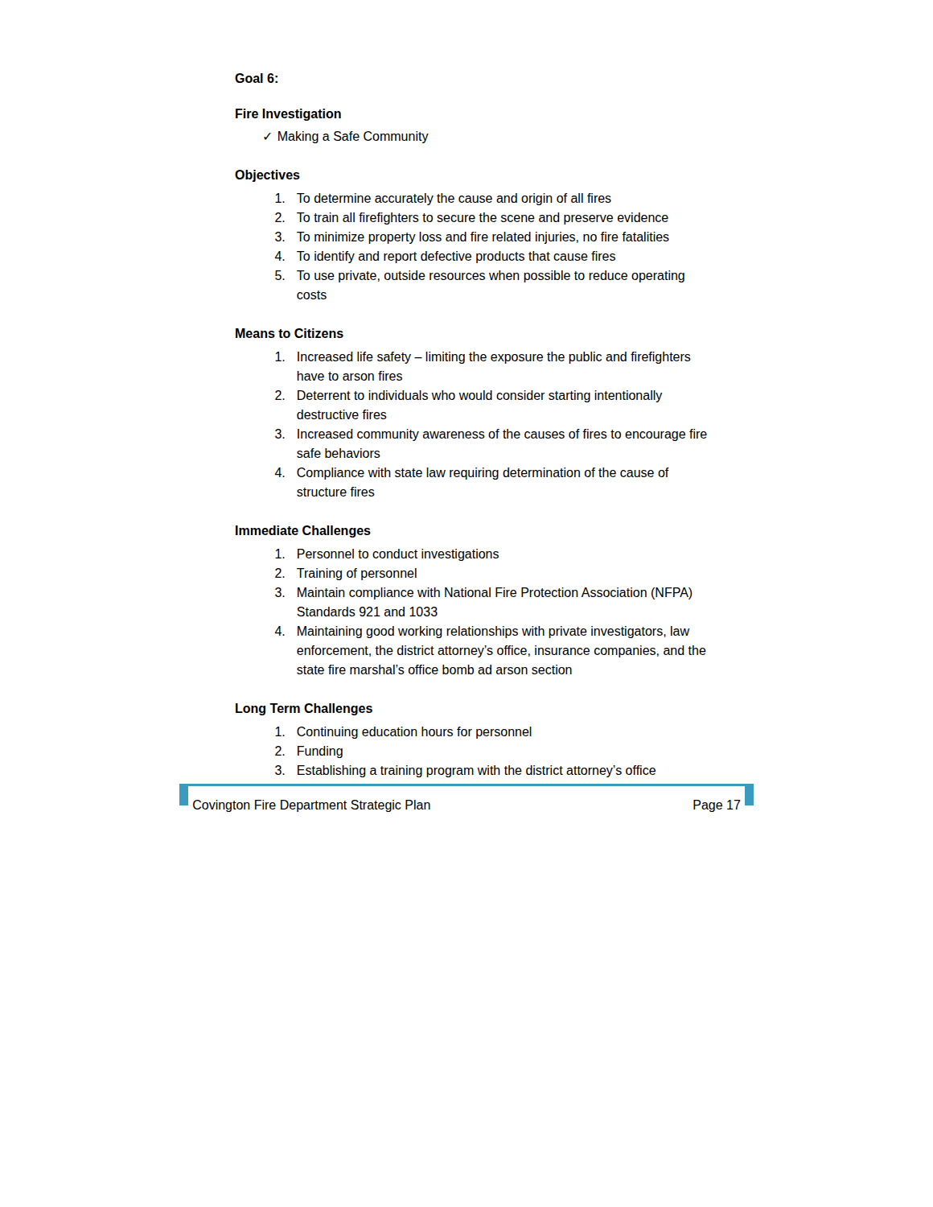Goal 6:
Fire Investigation
Making a Safe Community
Objectives
To determine accurately the cause and origin of all fires
To train all firefighters to secure the scene and preserve evidence
To minimize property loss and fire related injuries, no fire fatalities
To identify and report defective products that cause fires
To use private, outside resources when possible to reduce operating costs
Means to Citizens
Increased life safety – limiting the exposure the public and firefighters have to arson fires
Deterrent to individuals who would consider starting intentionally destructive fires
Increased community awareness of the causes of fires to encourage fire safe behaviors
Compliance with state law requiring determination of the cause of structure fires
Immediate Challenges
Personnel to conduct investigations
Training of personnel
Maintain compliance with National Fire Protection Association (NFPA) Standards 921 and 1033
Maintaining good working relationships with private investigators, law enforcement, the district attorney’s office, insurance companies, and the state fire marshal’s office bomb ad arson section
Long Term Challenges
Continuing education hours for personnel
Funding
Establishing a training program with the district attorney’s office
Covington Fire Department Strategic Plan Page 17